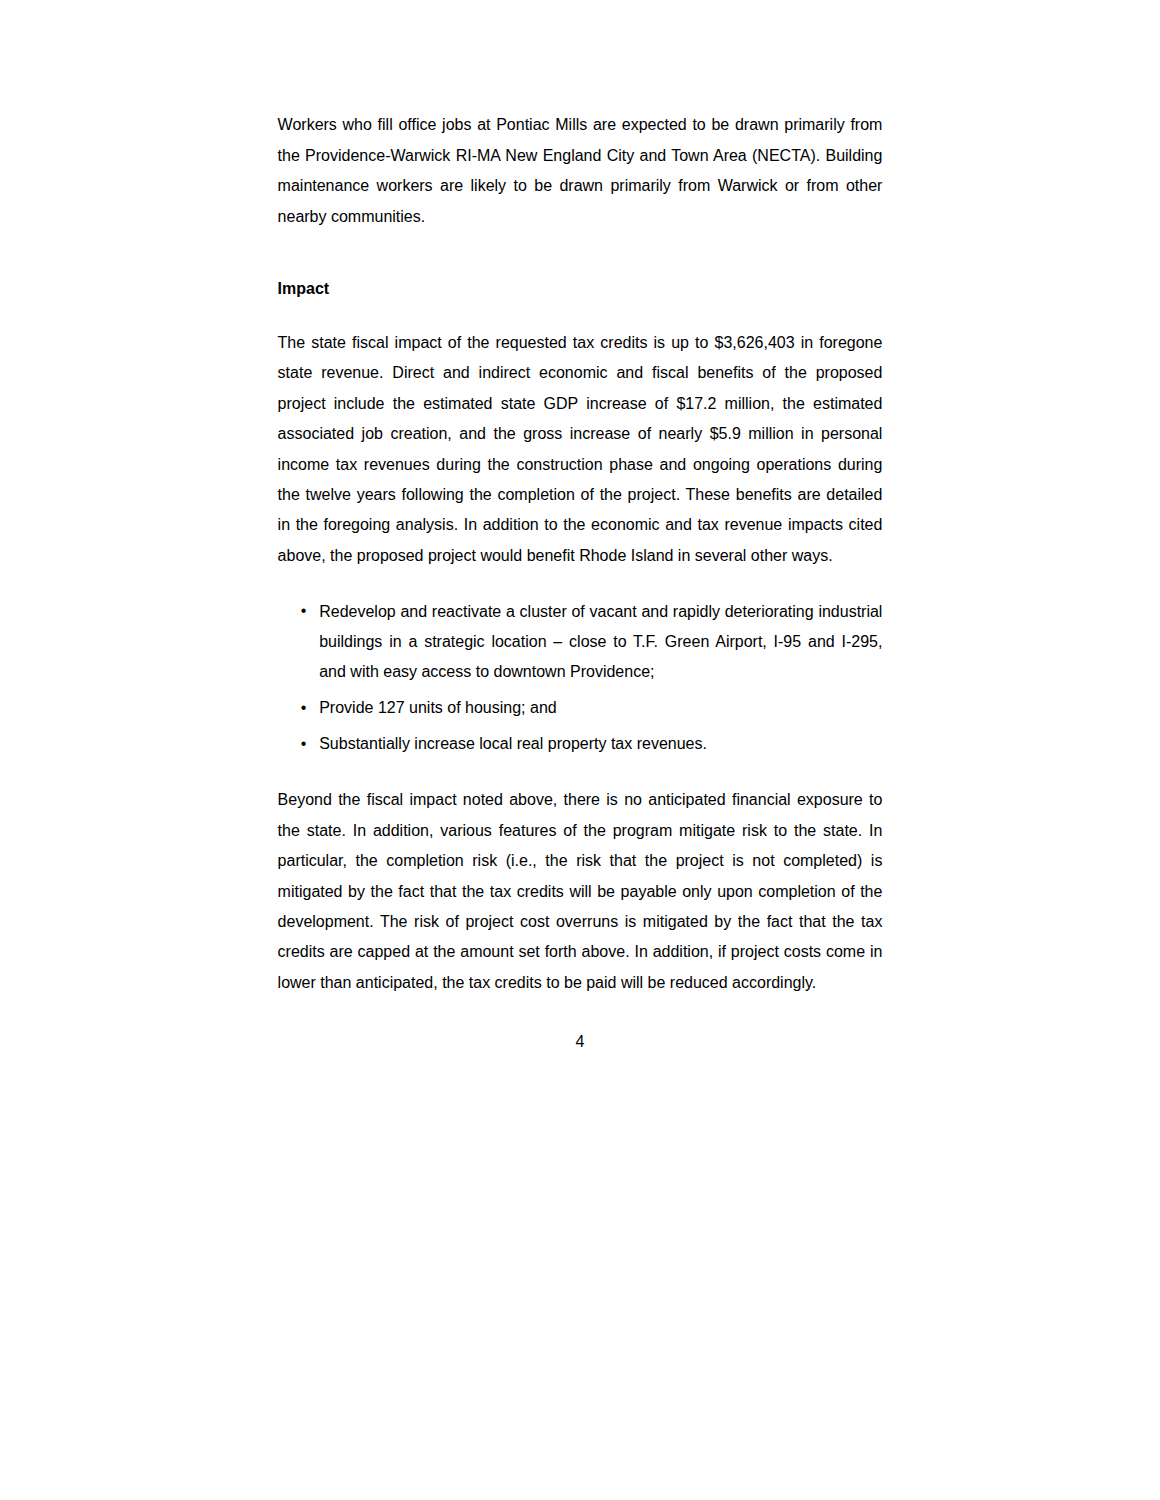Workers who fill office jobs at Pontiac Mills are expected to be drawn primarily from the Providence-Warwick RI-MA New England City and Town Area (NECTA). Building maintenance workers are likely to be drawn primarily from Warwick or from other nearby communities.
Impact
The state fiscal impact of the requested tax credits is up to $3,626,403 in foregone state revenue. Direct and indirect economic and fiscal benefits of the proposed project include the estimated state GDP increase of $17.2 million, the estimated associated job creation, and the gross increase of nearly $5.9 million in personal income tax revenues during the construction phase and ongoing operations during the twelve years following the completion of the project. These benefits are detailed in the foregoing analysis. In addition to the economic and tax revenue impacts cited above, the proposed project would benefit Rhode Island in several other ways.
Redevelop and reactivate a cluster of vacant and rapidly deteriorating industrial buildings in a strategic location – close to T.F. Green Airport, I-95 and I-295, and with easy access to downtown Providence;
Provide 127 units of housing; and
Substantially increase local real property tax revenues.
Beyond the fiscal impact noted above, there is no anticipated financial exposure to the state. In addition, various features of the program mitigate risk to the state. In particular, the completion risk (i.e., the risk that the project is not completed) is mitigated by the fact that the tax credits will be payable only upon completion of the development. The risk of project cost overruns is mitigated by the fact that the tax credits are capped at the amount set forth above. In addition, if project costs come in lower than anticipated, the tax credits to be paid will be reduced accordingly.
4